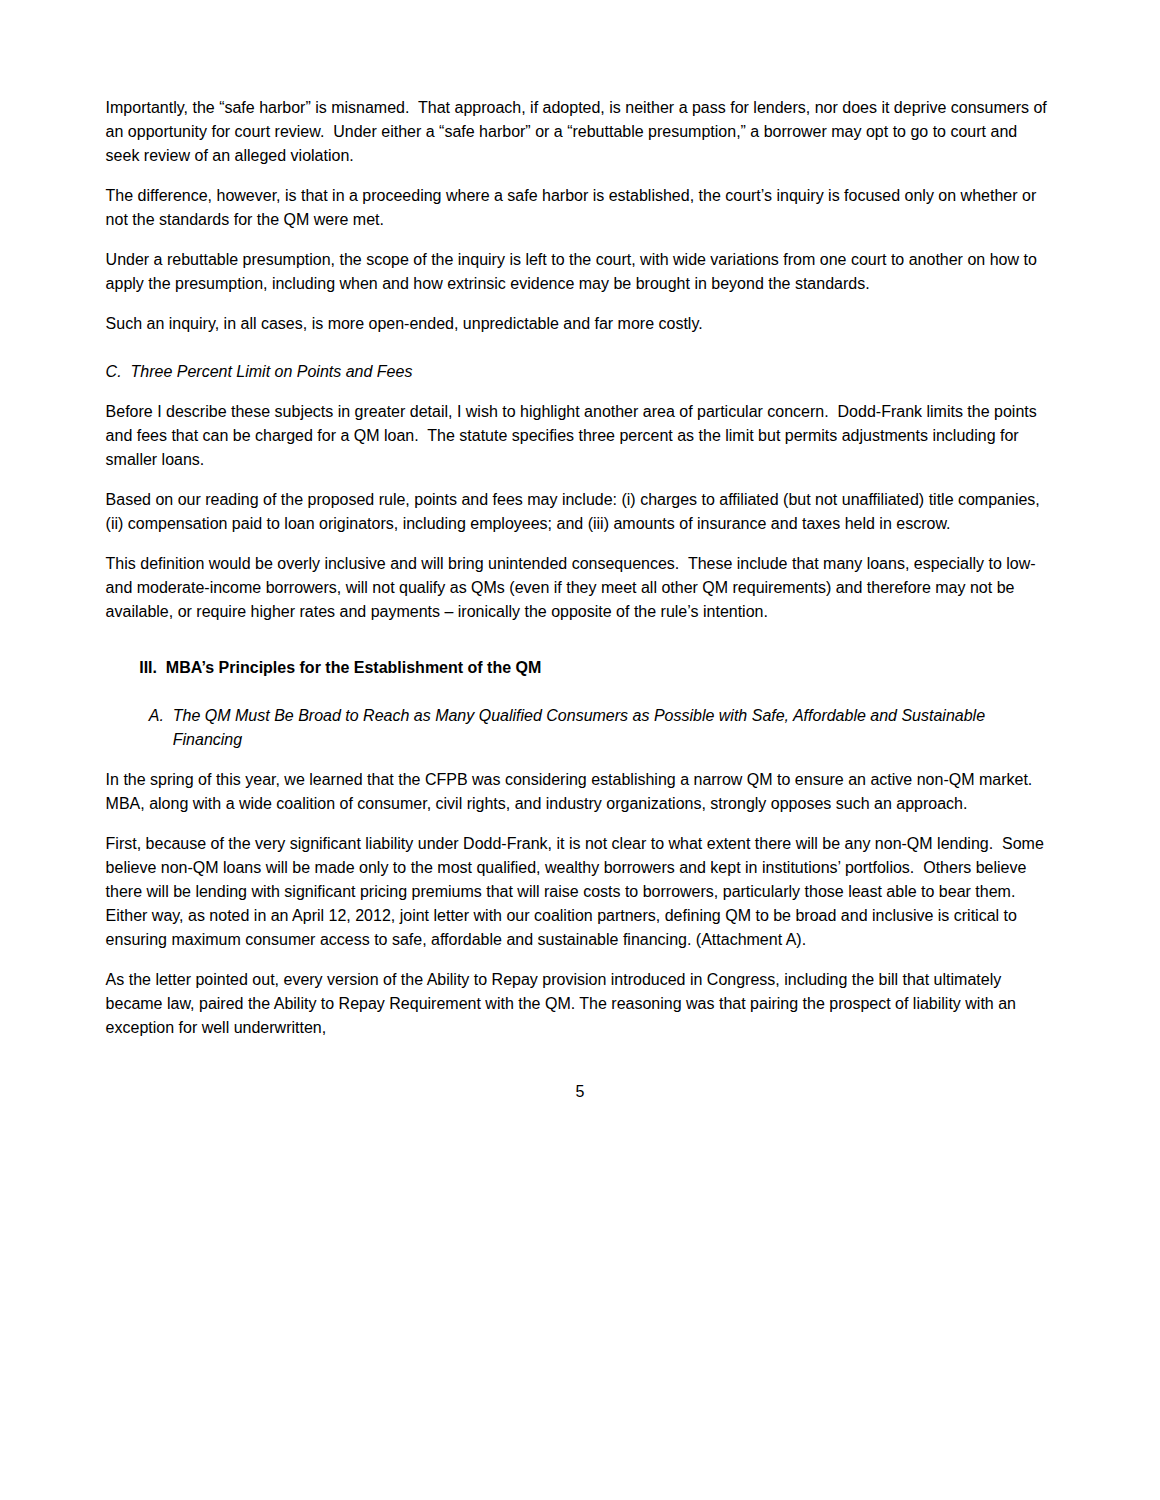Importantly, the “safe harbor” is misnamed. That approach, if adopted, is neither a pass for lenders, nor does it deprive consumers of an opportunity for court review. Under either a “safe harbor” or a “rebuttable presumption,” a borrower may opt to go to court and seek review of an alleged violation.
The difference, however, is that in a proceeding where a safe harbor is established, the court’s inquiry is focused only on whether or not the standards for the QM were met.
Under a rebuttable presumption, the scope of the inquiry is left to the court, with wide variations from one court to another on how to apply the presumption, including when and how extrinsic evidence may be brought in beyond the standards.
Such an inquiry, in all cases, is more open-ended, unpredictable and far more costly.
C. Three Percent Limit on Points and Fees
Before I describe these subjects in greater detail, I wish to highlight another area of particular concern. Dodd-Frank limits the points and fees that can be charged for a QM loan. The statute specifies three percent as the limit but permits adjustments including for smaller loans.
Based on our reading of the proposed rule, points and fees may include: (i) charges to affiliated (but not unaffiliated) title companies, (ii) compensation paid to loan originators, including employees; and (iii) amounts of insurance and taxes held in escrow.
This definition would be overly inclusive and will bring unintended consequences. These include that many loans, especially to low- and moderate-income borrowers, will not qualify as QMs (even if they meet all other QM requirements) and therefore may not be available, or require higher rates and payments – ironically the opposite of the rule’s intention.
III. MBA’s Principles for the Establishment of the QM
A. The QM Must Be Broad to Reach as Many Qualified Consumers as Possible with Safe, Affordable and Sustainable Financing
In the spring of this year, we learned that the CFPB was considering establishing a narrow QM to ensure an active non-QM market. MBA, along with a wide coalition of consumer, civil rights, and industry organizations, strongly opposes such an approach.
First, because of the very significant liability under Dodd-Frank, it is not clear to what extent there will be any non-QM lending. Some believe non-QM loans will be made only to the most qualified, wealthy borrowers and kept in institutions’ portfolios. Others believe there will be lending with significant pricing premiums that will raise costs to borrowers, particularly those least able to bear them. Either way, as noted in an April 12, 2012, joint letter with our coalition partners, defining QM to be broad and inclusive is critical to ensuring maximum consumer access to safe, affordable and sustainable financing. (Attachment A).
As the letter pointed out, every version of the Ability to Repay provision introduced in Congress, including the bill that ultimately became law, paired the Ability to Repay Requirement with the QM. The reasoning was that pairing the prospect of liability with an exception for well underwritten,
5